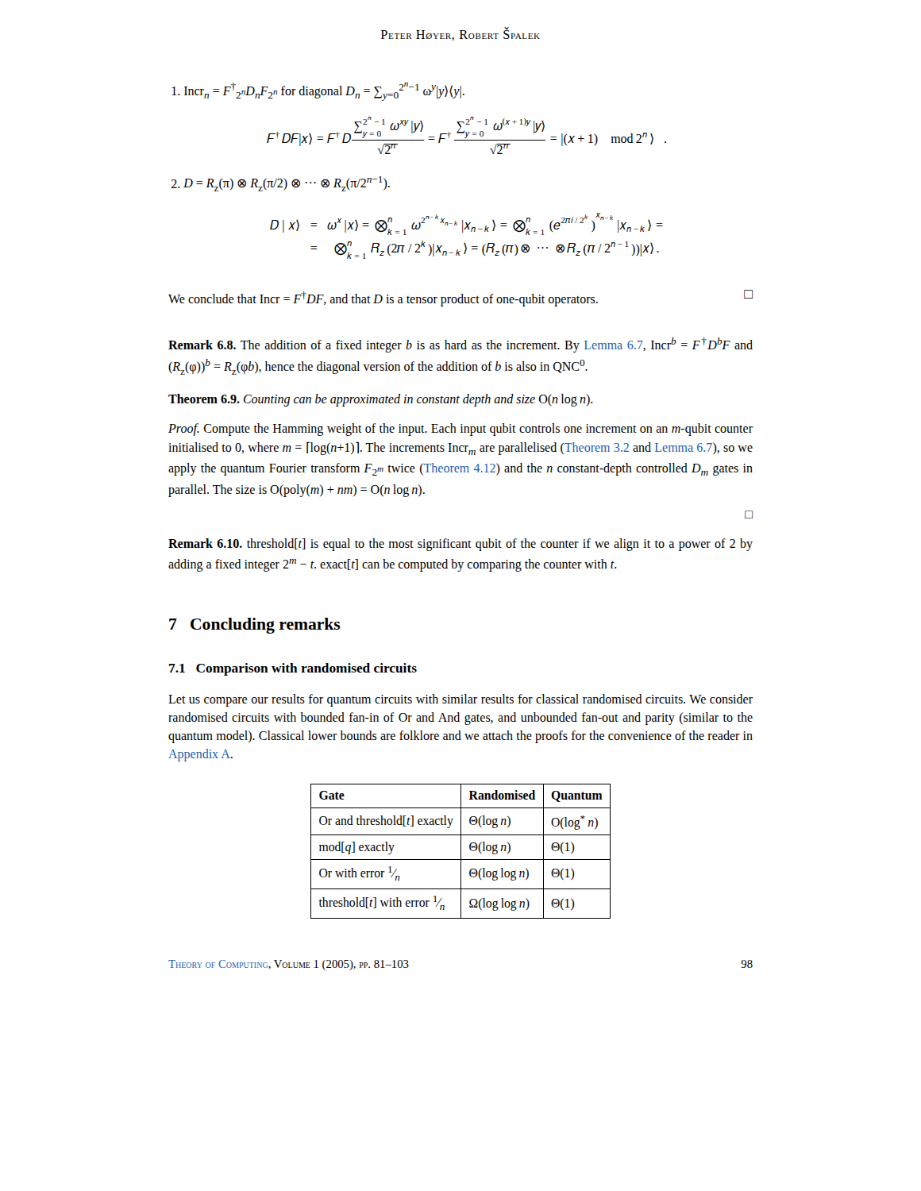Peter Høyer, Robert Špalek
Incrn = F†2nDnF2n for diagonal Dn = ∑y=02n−1 ωy|y⟩⟨y|.
F† D F |x⟩ = F† D ∑ y=0 2n−1 ωxy |y⟩ 2n = F† ∑ y=0 2n−1 ω(x+1)y |y⟩ 2n = | (x+1) mod 2n ⟩ .
D = Rz(π) ⊗ Rz(π/2) ⊗ ··· ⊗ Rz(π/2n−1).
D|x⟩ = ωx |x⟩ = ⨂ k=1 n ω2n−kxn−k |xn−k⟩ = ⨂ k=1 n (e2πi/2k) xn−k |xn−k⟩ = = ⨂ k=1 n Rz (2π/2k) |xn−k⟩ = ( Rz(π) ⊗···⊗ Rz(π/2n−1) ) |x⟩ .
We conclude that Incr = F†DF, and that D is a tensor product of one-qubit operators.
Remark 6.8. The addition of a fixed integer b is as hard as the increment. By Lemma 6.7, Incrb = F†DbF and (Rz(φ))b = Rz(φb), hence the diagonal version of the addition of b is also in QNC0.
Theorem 6.9. Counting can be approximated in constant depth and size O(n log n).
Proof. Compute the Hamming weight of the input. Each input qubit controls one increment on an m-qubit counter initialised to 0, where m = ⌈log(n+1)⌉. The increments Incrm are parallelised (Theorem 3.2 and Lemma 6.7), so we apply the quantum Fourier transform F2m twice (Theorem 4.12) and the n constant-depth controlled Dm gates in parallel. The size is O(poly(m) + nm) = O(n log n).
Remark 6.10. threshold[t] is equal to the most significant qubit of the counter if we align it to a power of 2 by adding a fixed integer 2m − t. exact[t] can be computed by comparing the counter with t.
7 Concluding remarks
7.1 Comparison with randomised circuits
Let us compare our results for quantum circuits with similar results for classical randomised circuits. We consider randomised circuits with bounded fan-in of Or and And gates, and unbounded fan-out and parity (similar to the quantum model). Classical lower bounds are folklore and we attach the proofs for the convenience of the reader in Appendix A.
| Gate | Randomised | Quantum |
| --- | --- | --- |
| Or and threshold[ t ] exactly | Θ(log n ) | O(log * n ) |
| mod[ q ] exactly | Θ(log n ) | Θ(1) |
| Or with error 1 ⁄ n | Θ(log log n ) | Θ(1) |
| threshold[ t ] with error 1 ⁄ n | Ω(log log n ) | Θ(1) |
Theory of Computing, Volume 1 (2005), pp. 81–103 98